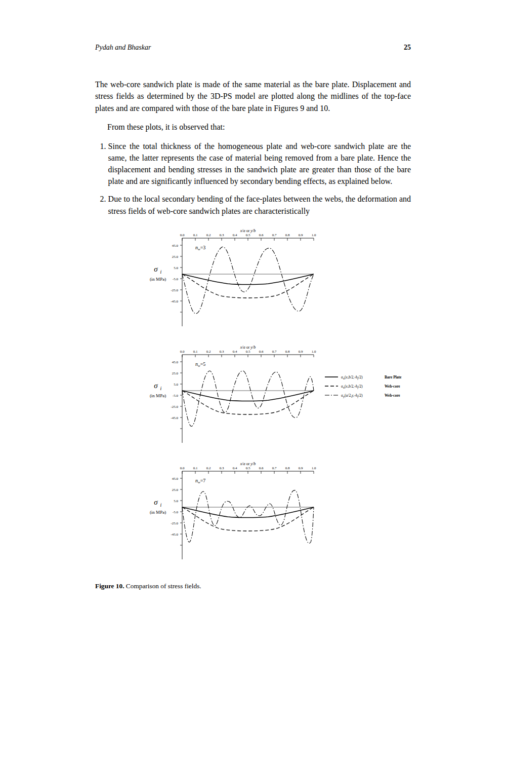Pydah and Bhaskar 25
The web-core sandwich plate is made of the same material as the bare plate. Displacement and stress fields as determined by the 3D-PS model are plotted along the midlines of the top-face plates and are compared with those of the bare plate in Figures 9 and 10.
From these plots, it is observed that:
Since the total thickness of the homogeneous plate and web-core sandwich plate are the same, the latter represents the case of material being removed from a bare plate. Hence the displacement and bending stresses in the sandwich plate are greater than those of the bare plate and are significantly influenced by secondary bending effects, as explained below.
Due to the local secondary bending of the face-plates between the webs, the deformation and stress fields of web-core sandwich plates are characteristically
x/a or y/b 0.0 0.1 0.2 0.3 0.4 0.5 0.6 0.7 0.8 0.9 1.0 45.0 25.0 5.0 -5.0 -25.0 -45.0 σ i (in MPa) nw=3 x/a or y/b 0.0 0.1 0.2 0.3 0.4 0.5 0.6 0.7 0.8 0.9 1.0 45.0 25.0 5.0 -5.0 -25.0 -45.0 σ i (in MPa) nw=5 σx(x,b/2,-hf/2) Bare Plate σx(x,b/2,-hf/2) Web-core σy(a/2,y,-hf/2) Web-core x/a or y/b 0.0 0.1 0.2 0.3 0.4 0.5 0.6 0.7 0.8 0.9 1.0 45.0 25.0 5.0 -5.0 -25.0 -45.0 σ i (in MPa) nw=7
Figure 10. Comparison of stress fields.